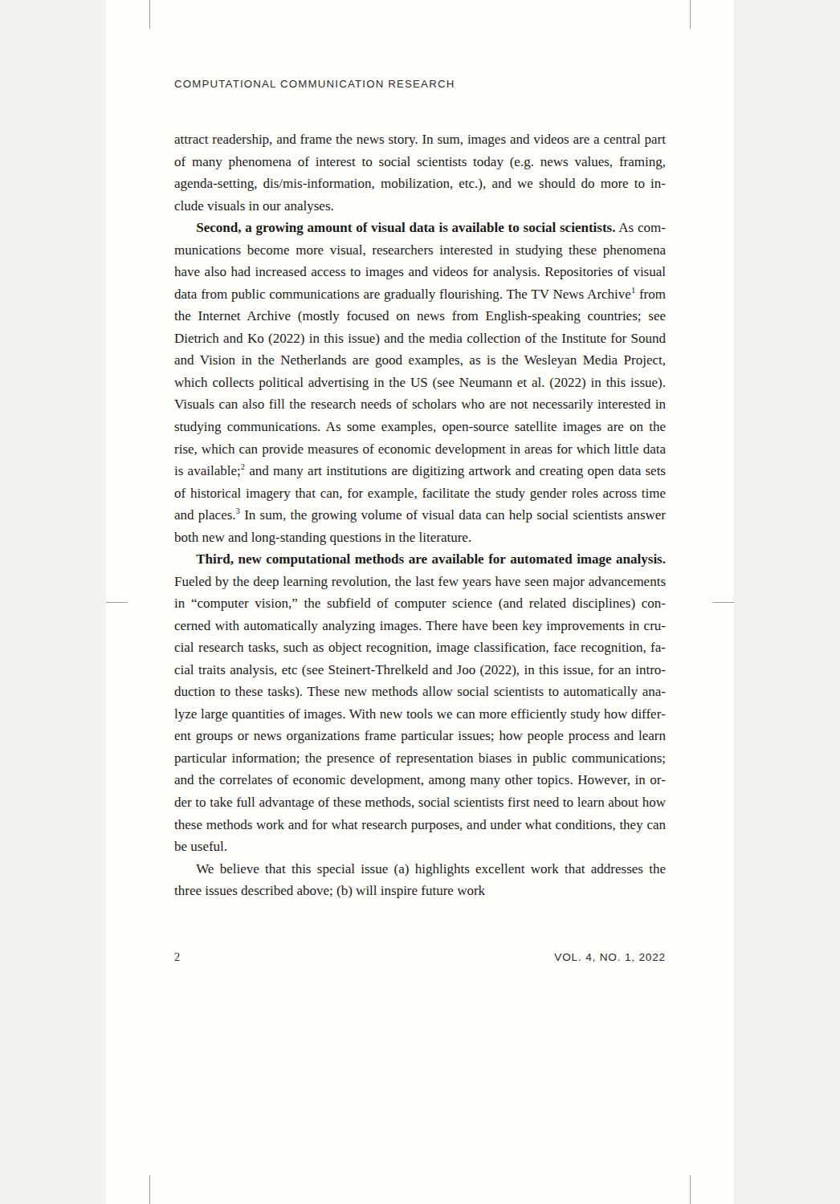Computational Communication Research
attract readership, and frame the news story. In sum, images and videos are a central part of many phenomena of interest to social scientists today (e.g. news values, framing, agenda-setting, dis/mis-information, mobilization, etc.), and we should do more to include visuals in our analyses.
Second, a growing amount of visual data is available to social scientists. As communications become more visual, researchers interested in studying these phenomena have also had increased access to images and videos for analysis. Repositories of visual data from public communications are gradually flourishing. The TV News Archive1 from the Internet Archive (mostly focused on news from English-speaking countries; see Dietrich and Ko (2022) in this issue) and the media collection of the Institute for Sound and Vision in the Netherlands are good examples, as is the Wesleyan Media Project, which collects political advertising in the US (see Neumann et al. (2022) in this issue). Visuals can also fill the research needs of scholars who are not necessarily interested in studying communications. As some examples, open-source satellite images are on the rise, which can provide measures of economic development in areas for which little data is available;2 and many art institutions are digitizing artwork and creating open data sets of historical imagery that can, for example, facilitate the study gender roles across time and places.3 In sum, the growing volume of visual data can help social scientists answer both new and long-standing questions in the literature.
Third, new computational methods are available for automated image analysis. Fueled by the deep learning revolution, the last few years have seen major advancements in “computer vision,” the subfield of computer science (and related disciplines) concerned with automatically analyzing images. There have been key improvements in crucial research tasks, such as object recognition, image classification, face recognition, facial traits analysis, etc (see Steinert-Threlkeld and Joo (2022), in this issue, for an introduction to these tasks). These new methods allow social scientists to automatically analyze large quantities of images. With new tools we can more efficiently study how different groups or news organizations frame particular issues; how people process and learn particular information; the presence of representation biases in public communications; and the correlates of economic development, among many other topics. However, in order to take full advantage of these methods, social scientists first need to learn about how these methods work and for what research purposes, and under what conditions, they can be useful.
We believe that this special issue (a) highlights excellent work that addresses the three issues described above; (b) will inspire future work
2 Vol. 4, No. 1, 2022